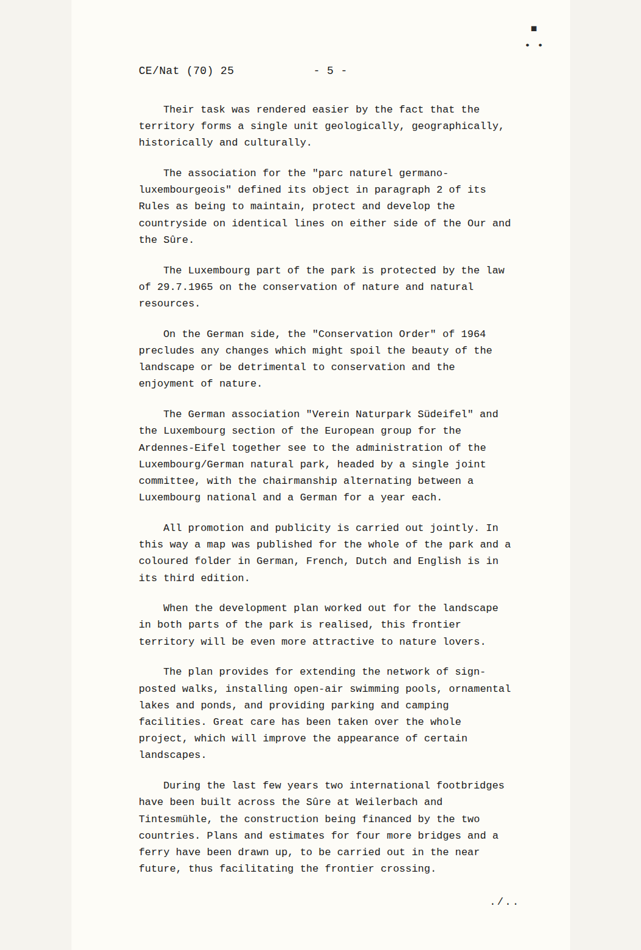■ • •
CE/Nat (70) 25 - 5 -
Their task was rendered easier by the fact that the territory forms a single unit geologically, geographically, historically and culturally.
The association for the "parc naturel germano-luxembourgeois" defined its object in paragraph 2 of its Rules as being to maintain, protect and develop the countryside on identical lines on either side of the Our and the Sûre.
The Luxembourg part of the park is protected by the law of 29.7.1965 on the conservation of nature and natural resources.
On the German side, the "Conservation Order" of 1964 precludes any changes which might spoil the beauty of the landscape or be detrimental to conservation and the enjoyment of nature.
The German association "Verein Naturpark Südeifel" and the Luxembourg section of the European group for the Ardennes-Eifel together see to the administration of the Luxembourg/German natural park, headed by a single joint committee, with the chairmanship alternating between a Luxembourg national and a German for a year each.
All promotion and publicity is carried out jointly. In this way a map was published for the whole of the park and a coloured folder in German, French, Dutch and English is in its third edition.
When the development plan worked out for the landscape in both parts of the park is realised, this frontier territory will be even more attractive to nature lovers.
The plan provides for extending the network of sign-posted walks, installing open-air swimming pools, ornamental lakes and ponds, and providing parking and camping facilities. Great care has been taken over the whole project, which will improve the appearance of certain landscapes.
During the last few years two international footbridges have been built across the Sûre at Weilerbach and Tintesmühle, the construction being financed by the two countries. Plans and estimates for four more bridges and a ferry have been drawn up, to be carried out in the near future, thus facilitating the frontier crossing.
./..